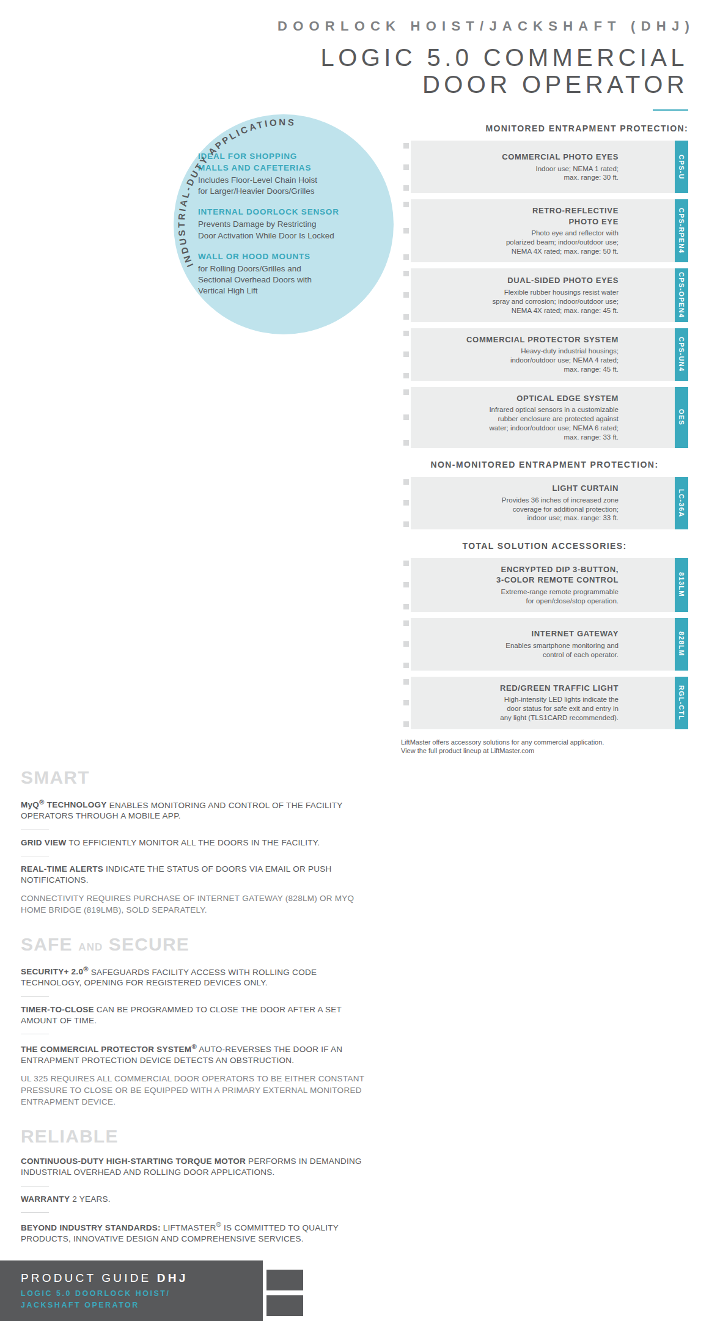DOORLOCK HOIST/JACKSHAFT (DHJ)
LOGIC 5.0 COMMERCIALDOOR OPERATOR
INDUSTRIAL-DUTY APPLICATIONS
IDEAL FOR SHOPPING
MALLS AND CAFETERIAS
Includes Floor-Level Chain Hoist
for Larger/Heavier Doors/Grilles
INTERNAL DOORLOCK SENSOR
Prevents Damage by Restricting
Door Activation While Door Is Locked
WALL OR HOOD MOUNTS
for Rolling Doors/Grilles and
Sectional Overhead Doors with
Vertical High Lift
MONITORED ENTRAPMENT PROTECTION:
Commercial Photo Eyes
Indoor use; NEMA 1 rated;
max. range: 30 ft.
CPS-U
Retro-Reflective
Photo Eye
Photo eye and reflector with
polarized beam; indoor/outdoor use;
NEMA 4X rated; max. range: 50 ft.
CPS-RPEN4
Dual-Sided Photo Eyes
Flexible rubber housings resist water
spray and corrosion; indoor/outdoor use;
NEMA 4X rated; max. range: 45 ft.
CPS-OPEN4
Commercial Protector System
Heavy-duty industrial housings;
indoor/outdoor use; NEMA 4 rated;
max. range: 45 ft.
CPS-UN4
Optical Edge System
Infrared optical sensors in a customizable
rubber enclosure are protected against
water; indoor/outdoor use; NEMA 6 rated;
max. range: 33 ft.
OES
NON-MONITORED ENTRAPMENT PROTECTION:
Light Curtain
Provides 36 inches of increased zone
coverage for additional protection;
indoor use; max. range: 33 ft.
LC-36A
TOTAL SOLUTION ACCESSORIES:
Encrypted DIP 3-Button,
3-Color Remote Control
Extreme-range remote programmable
for open/close/stop operation.
813LM
Internet Gateway
Enables smartphone monitoring and
control of each operator.
828LM
Red/Green Traffic Light
High-intensity LED lights indicate the
door status for safe exit and entry in
any light (TLS1CARD recommended).
RGL-CTL
LiftMaster offers accessory solutions for any commercial application.
View the full product lineup at LiftMaster.com
SMART
MyQ® TECHNOLOGY ENABLES MONITORING AND CONTROL OF THE FACILITY OPERATORS THROUGH A MOBILE APP.
GRID VIEW TO EFFICIENTLY MONITOR ALL THE DOORS IN THE FACILITY.
REAL-TIME ALERTS INDICATE THE STATUS OF DOORS VIA EMAIL OR PUSH NOTIFICATIONS.
Connectivity requires purchase of Internet Gateway (828LM) or MyQ Home Bridge (819LMB), sold separately.
SAFE AND SECURE
SECURITY+ 2.0® SAFEGUARDS FACILITY ACCESS WITH ROLLING CODE TECHNOLOGY, OPENING FOR REGISTERED DEVICES ONLY.
TIMER-TO-CLOSE CAN BE PROGRAMMED TO CLOSE THE DOOR AFTER A SET AMOUNT OF TIME.
THE COMMERCIAL PROTECTOR SYSTEM® AUTO-REVERSES THE DOOR IF AN ENTRAPMENT PROTECTION DEVICE DETECTS AN OBSTRUCTION.
UL 325 requires all commercial door operators to be either constant pressure to close or be equipped with a primary external monitored entrapment device.
RELIABLE
CONTINUOUS-DUTY HIGH-STARTING TORQUE MOTOR PERFORMS IN DEMANDING INDUSTRIAL OVERHEAD AND ROLLING DOOR APPLICATIONS.
WARRANTY 2 YEARS.
BEYOND INDUSTRY STANDARDS: LIFTMASTER® IS COMMITTED TO QUALITY PRODUCTS, INNOVATIVE DESIGN AND COMPREHENSIVE SERVICES.
PRODUCT GUIDE DHJ
LOGIC 5.0 DOORLOCK HOIST/
JACKSHAFT OPERATOR